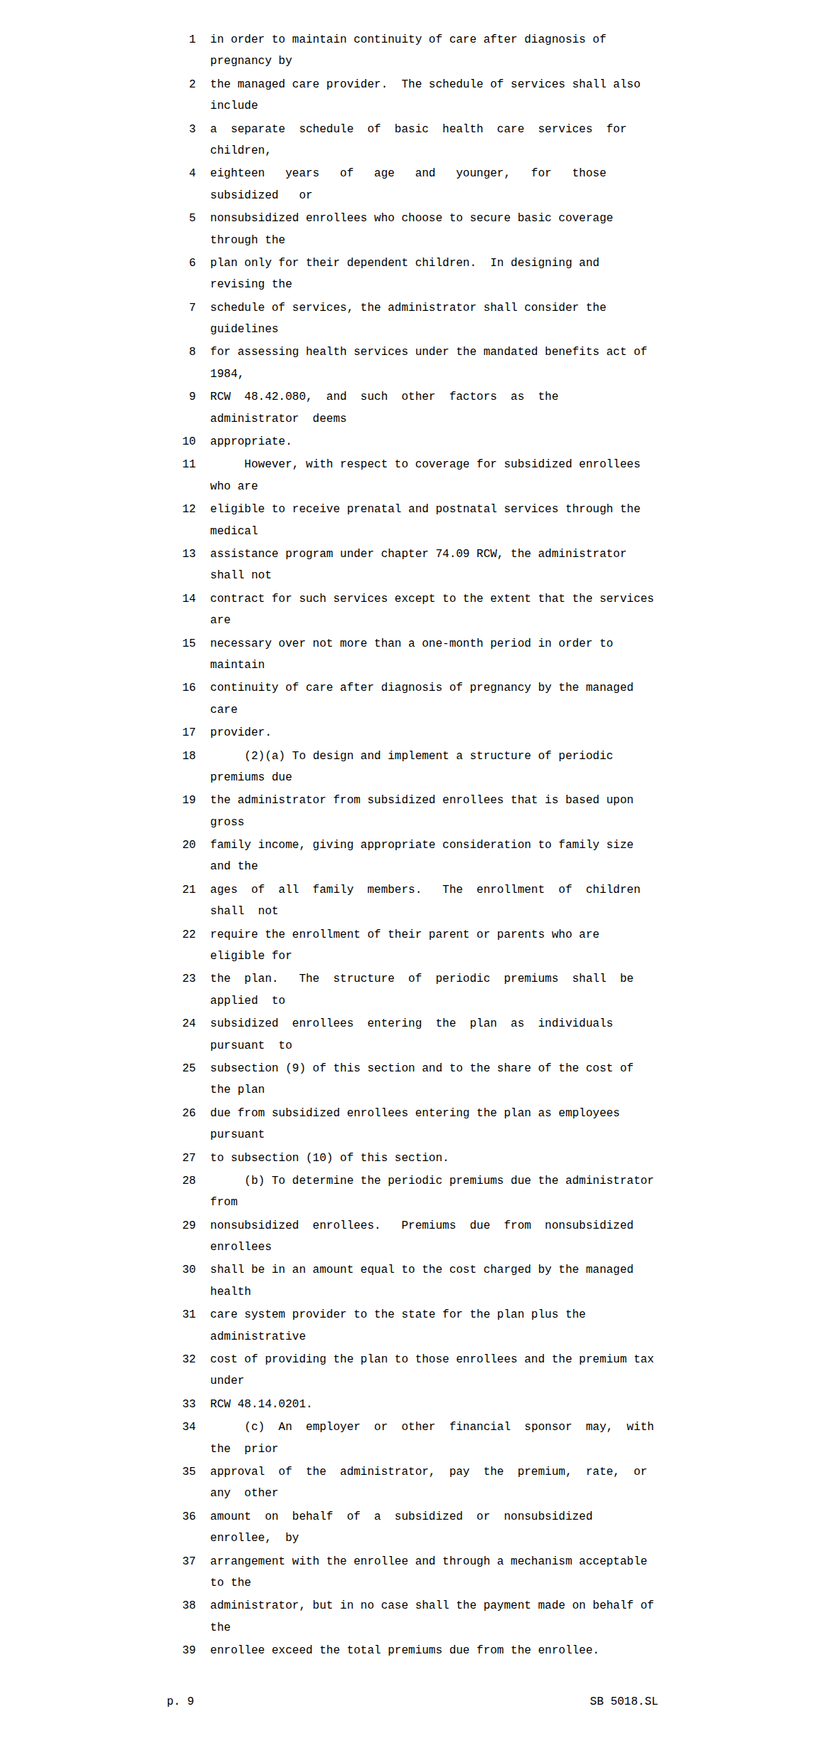| 1 | in order to maintain continuity of care after diagnosis of pregnancy by |
| 2 | the managed care provider. The schedule of services shall also include |
| 3 | a separate schedule of basic health care services for children, |
| 4 | eighteen years of age and younger, for those subsidized or |
| 5 | nonsubsidized enrollees who choose to secure basic coverage through the |
| 6 | plan only for their dependent children. In designing and revising the |
| 7 | schedule of services, the administrator shall consider the guidelines |
| 8 | for assessing health services under the mandated benefits act of 1984, |
| 9 | RCW 48.42.080, and such other factors as the administrator deems |
| 10 | appropriate. |
| 11 | However, with respect to coverage for subsidized enrollees who are |
| 12 | eligible to receive prenatal and postnatal services through the medical |
| 13 | assistance program under chapter 74.09 RCW, the administrator shall not |
| 14 | contract for such services except to the extent that the services are |
| 15 | necessary over not more than a one-month period in order to maintain |
| 16 | continuity of care after diagnosis of pregnancy by the managed care |
| 17 | provider. |
| 18 | (2)(a) To design and implement a structure of periodic premiums due |
| 19 | the administrator from subsidized enrollees that is based upon gross |
| 20 | family income, giving appropriate consideration to family size and the |
| 21 | ages of all family members. The enrollment of children shall not |
| 22 | require the enrollment of their parent or parents who are eligible for |
| 23 | the plan. The structure of periodic premiums shall be applied to |
| 24 | subsidized enrollees entering the plan as individuals pursuant to |
| 25 | subsection (9) of this section and to the share of the cost of the plan |
| 26 | due from subsidized enrollees entering the plan as employees pursuant |
| 27 | to subsection (10) of this section. |
| 28 | (b) To determine the periodic premiums due the administrator from |
| 29 | nonsubsidized enrollees. Premiums due from nonsubsidized enrollees |
| 30 | shall be in an amount equal to the cost charged by the managed health |
| 31 | care system provider to the state for the plan plus the administrative |
| 32 | cost of providing the plan to those enrollees and the premium tax under |
| 33 | RCW 48.14.0201. |
| 34 | (c) An employer or other financial sponsor may, with the prior |
| 35 | approval of the administrator, pay the premium, rate, or any other |
| 36 | amount on behalf of a subsidized or nonsubsidized enrollee, by |
| 37 | arrangement with the enrollee and through a mechanism acceptable to the |
| 38 | administrator, but in no case shall the payment made on behalf of the |
| 39 | enrollee exceed the total premiums due from the enrollee. |
p. 9
SB 5018.SL